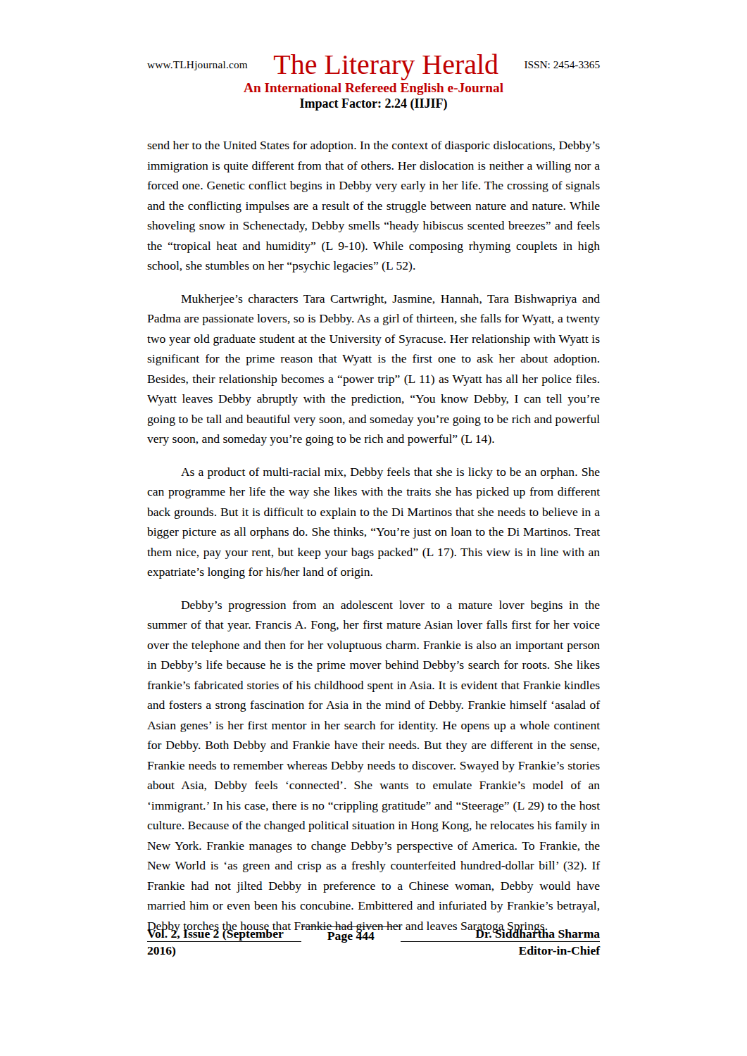www.TLHjournal. com
The Literary Herald
ISSN: 2454-3365
An International Refereed English e-Journal
Impact Factor: 2.24 (IIJIF)
send her to the United States for adoption. In the context of diasporic dislocations, Debby’s immigration is quite different from that of others. Her dislocation is neither a willing nor a forced one. Genetic conflict begins in Debby very early in her life. The crossing of signals and the conflicting impulses are a result of the struggle between nature and nature. While shoveling snow in Schenectady, Debby smells “heady hibiscus scented breezes” and feels the “tropical heat and humidity” (L 9-10). While composing rhyming couplets in high school, she stumbles on her “psychic legacies” (L 52).
Mukherjee’s characters Tara Cartwright, Jasmine, Hannah, Tara Bishwapriya and Padma are passionate lovers, so is Debby. As a girl of thirteen, she falls for Wyatt, a twenty two year old graduate student at the University of Syracuse. Her relationship with Wyatt is significant for the prime reason that Wyatt is the first one to ask her about adoption. Besides, their relationship becomes a “power trip” (L 11) as Wyatt has all her police files. Wyatt leaves Debby abruptly with the prediction, “You know Debby, I can tell you’re going to be tall and beautiful very soon, and someday you’re going to be rich and powerful very soon, and someday you’re going to be rich and powerful” (L 14).
As a product of multi-racial mix, Debby feels that she is licky to be an orphan. She can programme her life the way she likes with the traits she has picked up from different back grounds. But it is difficult to explain to the Di Martinos that she needs to believe in a bigger picture as all orphans do. She thinks, “You’re just on loan to the Di Martinos. Treat them nice, pay your rent, but keep your bags packed” (L 17). This view is in line with an expatriate’s longing for his/her land of origin.
Debby’s progression from an adolescent lover to a mature lover begins in the summer of that year. Francis A. Fong, her first mature Asian lover falls first for her voice over the telephone and then for her voluptuous charm. Frankie is also an important person in Debby’s life because he is the prime mover behind Debby’s search for roots. She likes frankie’s fabricated stories of his childhood spent in Asia. It is evident that Frankie kindles and fosters a strong fascination for Asia in the mind of Debby. Frankie himself ‘asalad of Asian genes’ is her first mentor in her search for identity. He opens up a whole continent for Debby. Both Debby and Frankie have their needs. But they are different in the sense, Frankie needs to remember whereas Debby needs to discover. Swayed by Frankie’s stories about Asia, Debby feels ‘connected’. She wants to emulate Frankie’s model of an ‘immigrant.’ In his case, there is no “crippling gratitude” and “Steerage” (L 29) to the host culture. Because of the changed political situation in Hong Kong, he relocates his family in New York. Frankie manages to change Debby’s perspective of America. To Frankie, the New World is ‘as green and crisp as a freshly counterfeited hundred-dollar bill’ (32). If Frankie had not jilted Debby in preference to a Chinese woman, Debby would have married him or even been his concubine. Embittered and infuriated by Frankie’s betrayal, Debby torches the house that Frankie had given her and leaves Saratoga Springs.
| Vol. 2, Issue 2 (September 2016) | Page 444 | Dr. Siddhartha Sharma Editor-in-Chief |